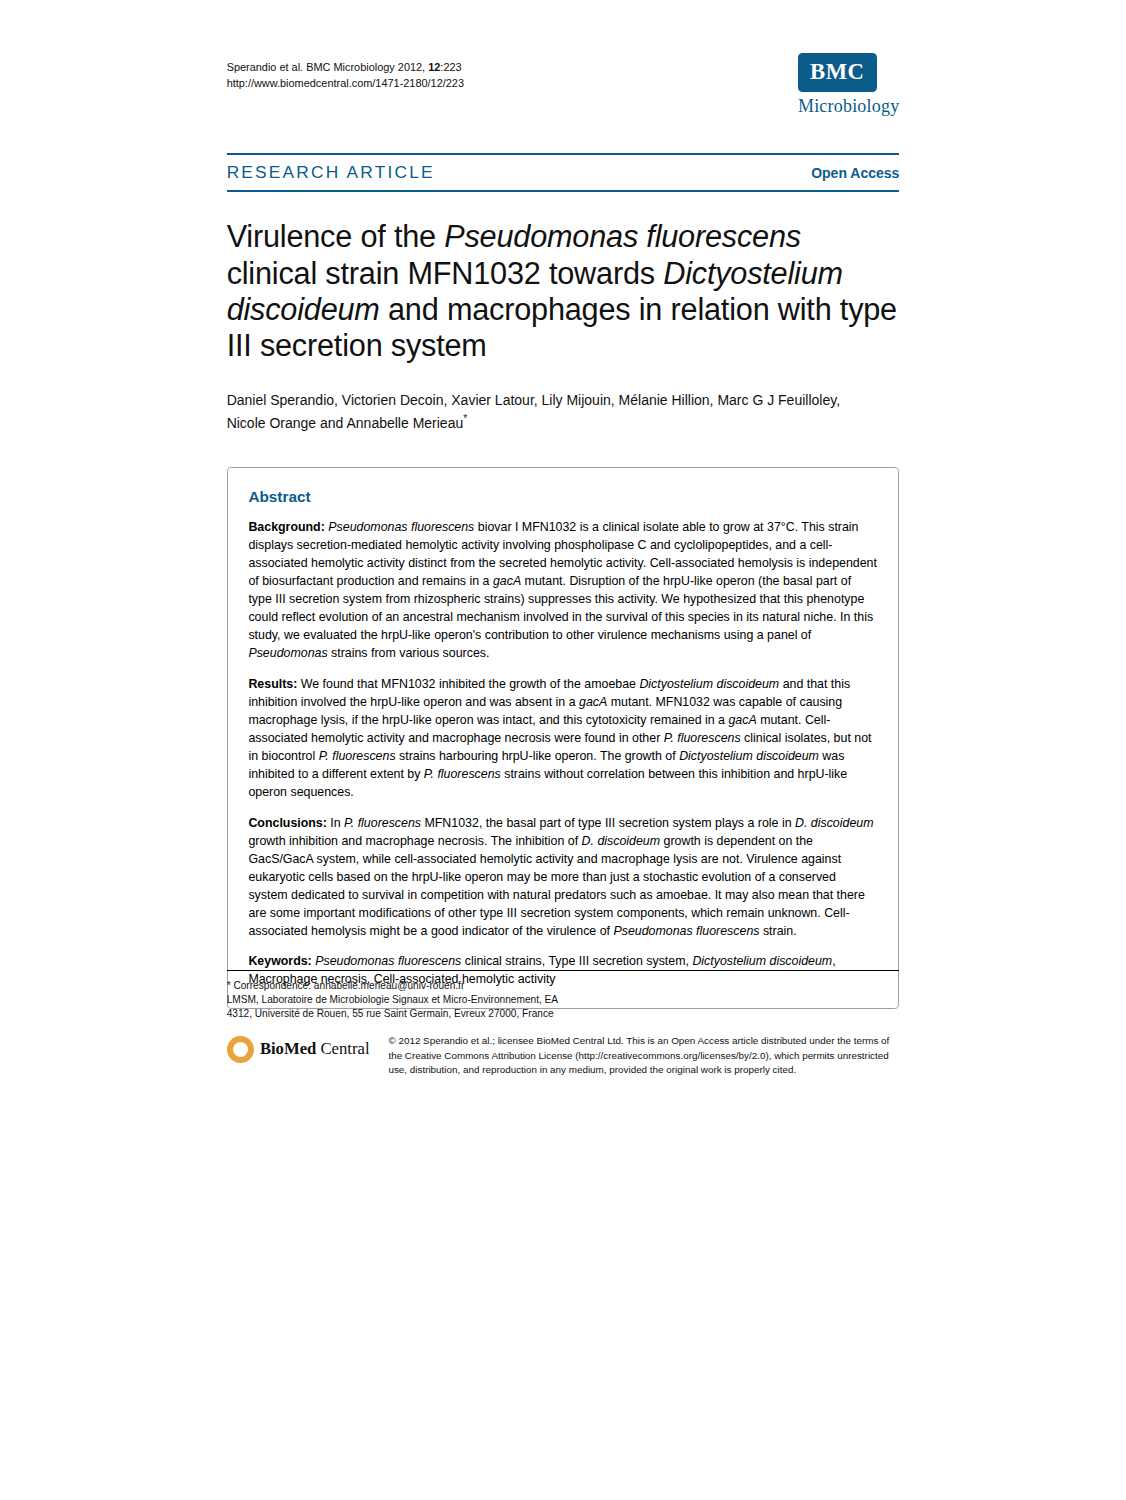Sperandio et al. BMC Microbiology 2012, 12:223
http://www.biomedcentral.com/1471-2180/12/223
BMC Microbiology
RESEARCH ARTICLE
Open Access
Virulence of the Pseudomonas fluorescens clinical strain MFN1032 towards Dictyostelium discoideum and macrophages in relation with type III secretion system
Daniel Sperandio, Victorien Decoin, Xavier Latour, Lily Mijouin, Mélanie Hillion, Marc G J Feuilloley,
Nicole Orange and Annabelle Merieau*
Abstract
Background: Pseudomonas fluorescens biovar I MFN1032 is a clinical isolate able to grow at 37°C. This strain displays secretion-mediated hemolytic activity involving phospholipase C and cyclolipopeptides, and a cell-associated hemolytic activity distinct from the secreted hemolytic activity. Cell-associated hemolysis is independent of biosurfactant production and remains in a gacA mutant. Disruption of the hrpU-like operon (the basal part of type III secretion system from rhizospheric strains) suppresses this activity. We hypothesized that this phenotype could reflect evolution of an ancestral mechanism involved in the survival of this species in its natural niche. In this study, we evaluated the hrpU-like operon's contribution to other virulence mechanisms using a panel of Pseudomonas strains from various sources.
Results: We found that MFN1032 inhibited the growth of the amoebae Dictyostelium discoideum and that this inhibition involved the hrpU-like operon and was absent in a gacA mutant. MFN1032 was capable of causing macrophage lysis, if the hrpU-like operon was intact, and this cytotoxicity remained in a gacA mutant. Cell-associated hemolytic activity and macrophage necrosis were found in other P. fluorescens clinical isolates, but not in biocontrol P. fluorescens strains harbouring hrpU-like operon. The growth of Dictyostelium discoideum was inhibited to a different extent by P. fluorescens strains without correlation between this inhibition and hrpU-like operon sequences.
Conclusions: In P. fluorescens MFN1032, the basal part of type III secretion system plays a role in D. discoideum growth inhibition and macrophage necrosis. The inhibition of D. discoideum growth is dependent on the GacS/GacA system, while cell-associated hemolytic activity and macrophage lysis are not. Virulence against eukaryotic cells based on the hrpU-like operon may be more than just a stochastic evolution of a conserved system dedicated to survival in competition with natural predators such as amoebae. It may also mean that there are some important modifications of other type III secretion system components, which remain unknown. Cell-associated hemolysis might be a good indicator of the virulence of Pseudomonas fluorescens strain.
Keywords: Pseudomonas fluorescens clinical strains, Type III secretion system, Dictyostelium discoideum, Macrophage necrosis, Cell-associated hemolytic activity
* Correspondence: annabelle.merieau@univ-rouen.fr
LMSM, Laboratoire de Microbiologie Signaux et Micro-Environnement, EA
4312, Université de Rouen, 55 rue Saint Germain, Evreux 27000, France
BioMed Central
© 2012 Sperandio et al.; licensee BioMed Central Ltd. This is an Open Access article distributed under the terms of the Creative Commons Attribution License (http://creativecommons.org/licenses/by/2.0), which permits unrestricted use, distribution, and reproduction in any medium, provided the original work is properly cited.